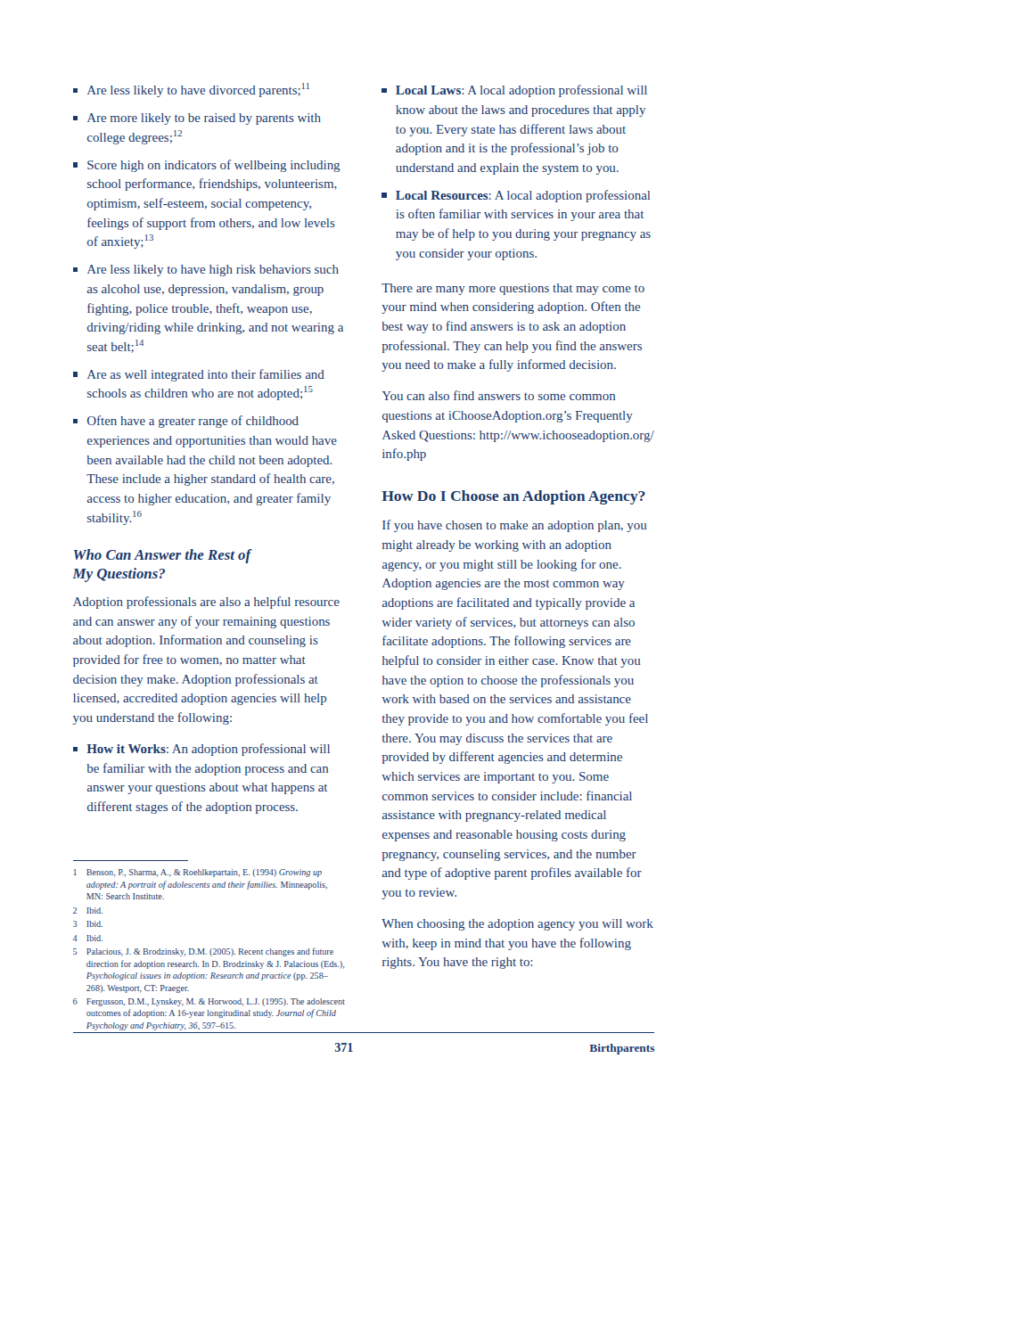Are less likely to have divorced parents;11
Are more likely to be raised by parents with college degrees;12
Score high on indicators of wellbeing including school performance, friendships, volunteerism, optimism, self-esteem, social competency, feelings of support from others, and low levels of anxiety;13
Are less likely to have high risk behaviors such as alcohol use, depression, vandalism, group fighting, police trouble, theft, weapon use, driving/riding while drinking, and not wearing a seat belt;14
Are as well integrated into their families and schools as children who are not adopted;15
Often have a greater range of childhood experiences and opportunities than would have been available had the child not been adopted. These include a higher standard of health care, access to higher education, and greater family stability.16
Who Can Answer the Rest of
My Questions?
Adoption professionals are also a helpful resource and can answer any of your remaining questions about adoption. Information and counseling is provided for free to women, no matter what decision they make. Adoption professionals at licensed, accredited adoption agencies will help you understand the following:
How it Works: An adoption professional will be familiar with the adoption process and can answer your questions about what happens at different stages of the adoption process.
Benson, P., Sharma, A., & Roehlkepartain, E. (1994) Growing up adopted: A portrait of adolescents and their families. Minneapolis, MN: Search Institute.
Ibid.
Ibid.
Ibid.
Palacious, J. & Brodzinsky, D.M. (2005). Recent changes and future direction for adoption research. In D. Brodzinsky & J. Palacious (Eds.), Psychological issues in adoption: Research and practice (pp. 258–268). Westport, CT: Praeger.
Fergusson, D.M., Lynskey, M. & Horwood, L.J. (1995). The adolescent outcomes of adoption: A 16-year longitudinal study. Journal of Child Psychology and Psychiatry, 36, 597–615.
Local Laws: A local adoption professional will know about the laws and procedures that apply to you. Every state has different laws about adoption and it is the professional’s job to understand and explain the system to you.
Local Resources: A local adoption professional is often familiar with services in your area that may be of help to you during your pregnancy as you consider your options.
There are many more questions that may come to your mind when considering adoption. Often the best way to find answers is to ask an adoption professional. They can help you find the answers you need to make a fully informed decision.
You can also find answers to some common questions at iChooseAdoption.org’s Frequently Asked Questions: http://www.ichooseadoption.org/info.php
How Do I Choose an Adoption Agency?
If you have chosen to make an adoption plan, you might already be working with an adoption agency, or you might still be looking for one. Adoption agencies are the most common way adoptions are facilitated and typically provide a wider variety of services, but attorneys can also facilitate adoptions. The following services are helpful to consider in either case. Know that you have the option to choose the professionals you work with based on the services and assistance they provide to you and how comfortable you feel there. You may discuss the services that are provided by different agencies and determine which services are important to you. Some common services to consider include: financial assistance with pregnancy-related medical expenses and reasonable housing costs during pregnancy, counseling services, and the number and type of adoptive parent profiles available for you to review.
When choosing the adoption agency you will work with, keep in mind that you have the following rights. You have the right to:
371
Birthparents